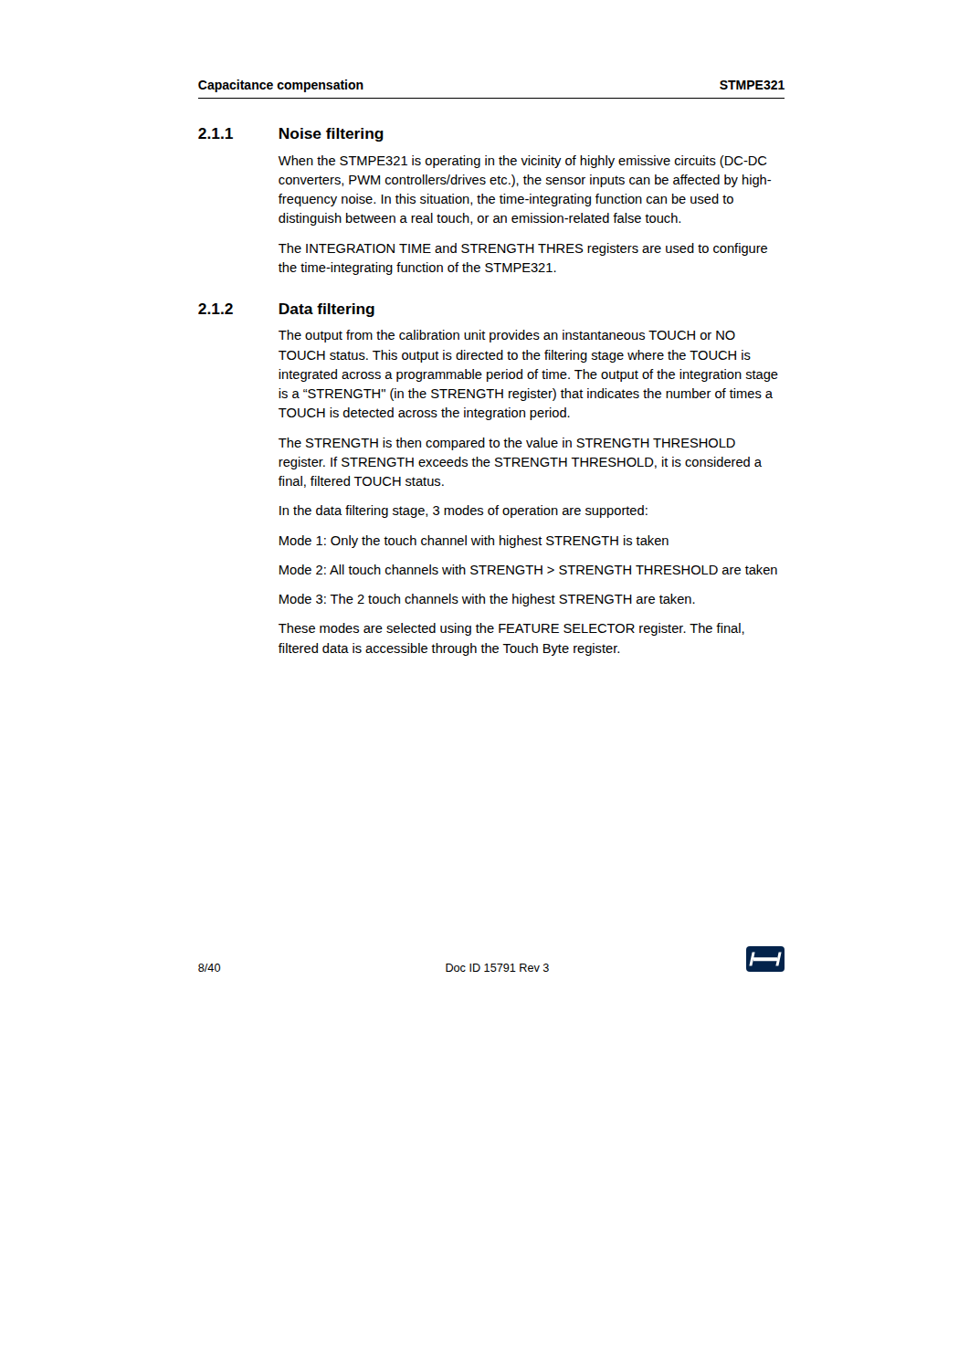Capacitance compensation STMPE321
2.1.1
Noise filtering
When the STMPE321 is operating in the vicinity of highly emissive circuits (DC-DC converters, PWM controllers/drives etc.), the sensor inputs can be affected by high-frequency noise. In this situation, the time-integrating function can be used to distinguish between a real touch, or an emission-related false touch.
The INTEGRATION TIME and STRENGTH THRES registers are used to configure the time-integrating function of the STMPE321.
2.1.2
Data filtering
The output from the calibration unit provides an instantaneous TOUCH or NO TOUCH status. This output is directed to the filtering stage where the TOUCH is integrated across a programmable period of time. The output of the integration stage is a “STRENGTH" (in the STRENGTH register) that indicates the number of times a TOUCH is detected across the integration period.
The STRENGTH is then compared to the value in STRENGTH THRESHOLD register. If STRENGTH exceeds the STRENGTH THRESHOLD, it is considered a final, filtered TOUCH status.
In the data filtering stage, 3 modes of operation are supported:
Mode 1: Only the touch channel with highest STRENGTH is taken
Mode 2: All touch channels with STRENGTH > STRENGTH THRESHOLD are taken
Mode 3: The 2 touch channels with the highest STRENGTH are taken.
These modes are selected using the FEATURE SELECTOR register. The final, filtered data is accessible through the Touch Byte register.
8/40
Doc ID 15791 Rev 3